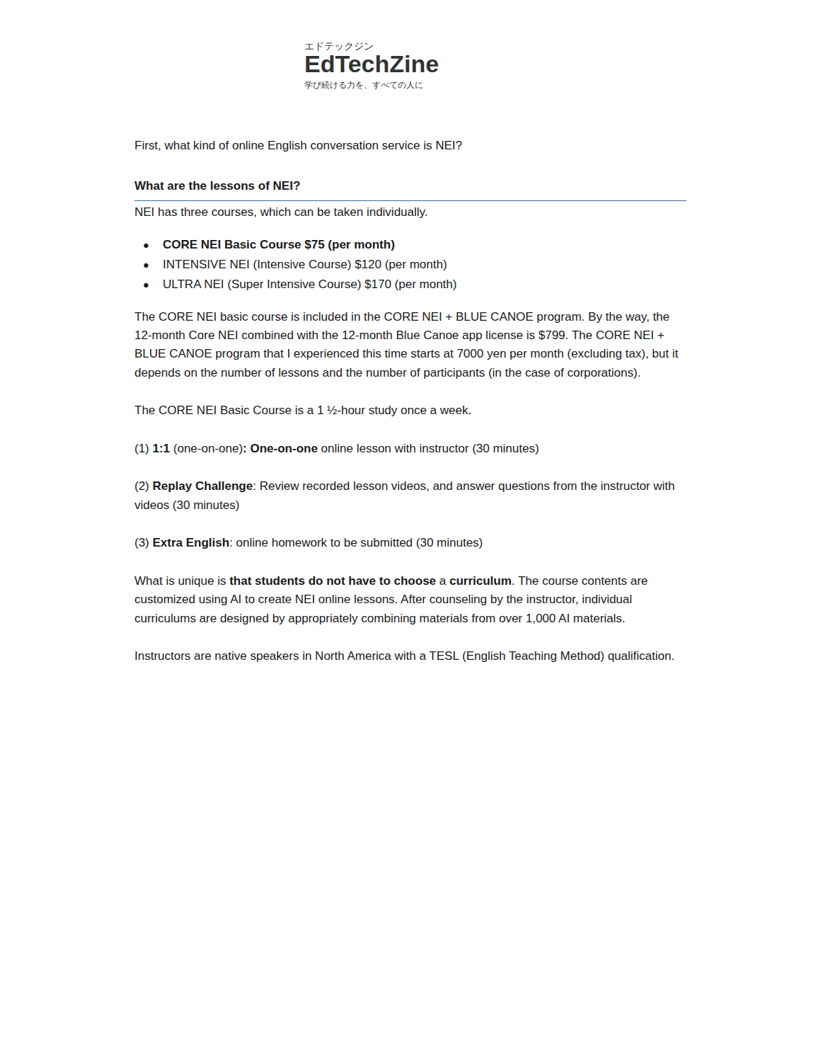First, what kind of online English conversation service is NEI?
What are the lessons of NEI?
NEI has three courses, which can be taken individually.
CORE NEI Basic Course $75 (per month)
INTENSIVE NEI (Intensive Course) $120 (per month)
ULTRA NEI (Super Intensive Course) $170 (per month)
The CORE NEI basic course is included in the CORE NEI + BLUE CANOE program. By the way, the 12-month Core NEI combined with the 12-month Blue Canoe app license is $799. The CORE NEI + BLUE CANOE program that I experienced this time starts at 7000 yen per month (excluding tax), but it depends on the number of lessons and the number of participants (in the case of corporations).
The CORE NEI Basic Course is a 1 ½-hour study once a week.
(1) 1:1 (one-on-one): One-on-one online lesson with instructor (30 minutes)
(2) Replay Challenge: Review recorded lesson videos, and answer questions from the instructor with videos (30 minutes)
(3) Extra English: online homework to be submitted (30 minutes)
What is unique is that students do not have to choose a curriculum. The course contents are customized using AI to create NEI online lessons. After counseling by the instructor, individual curriculums are designed by appropriately combining materials from over 1,000 AI materials.
Instructors are native speakers in North America with a TESL (English Teaching Method) qualification.